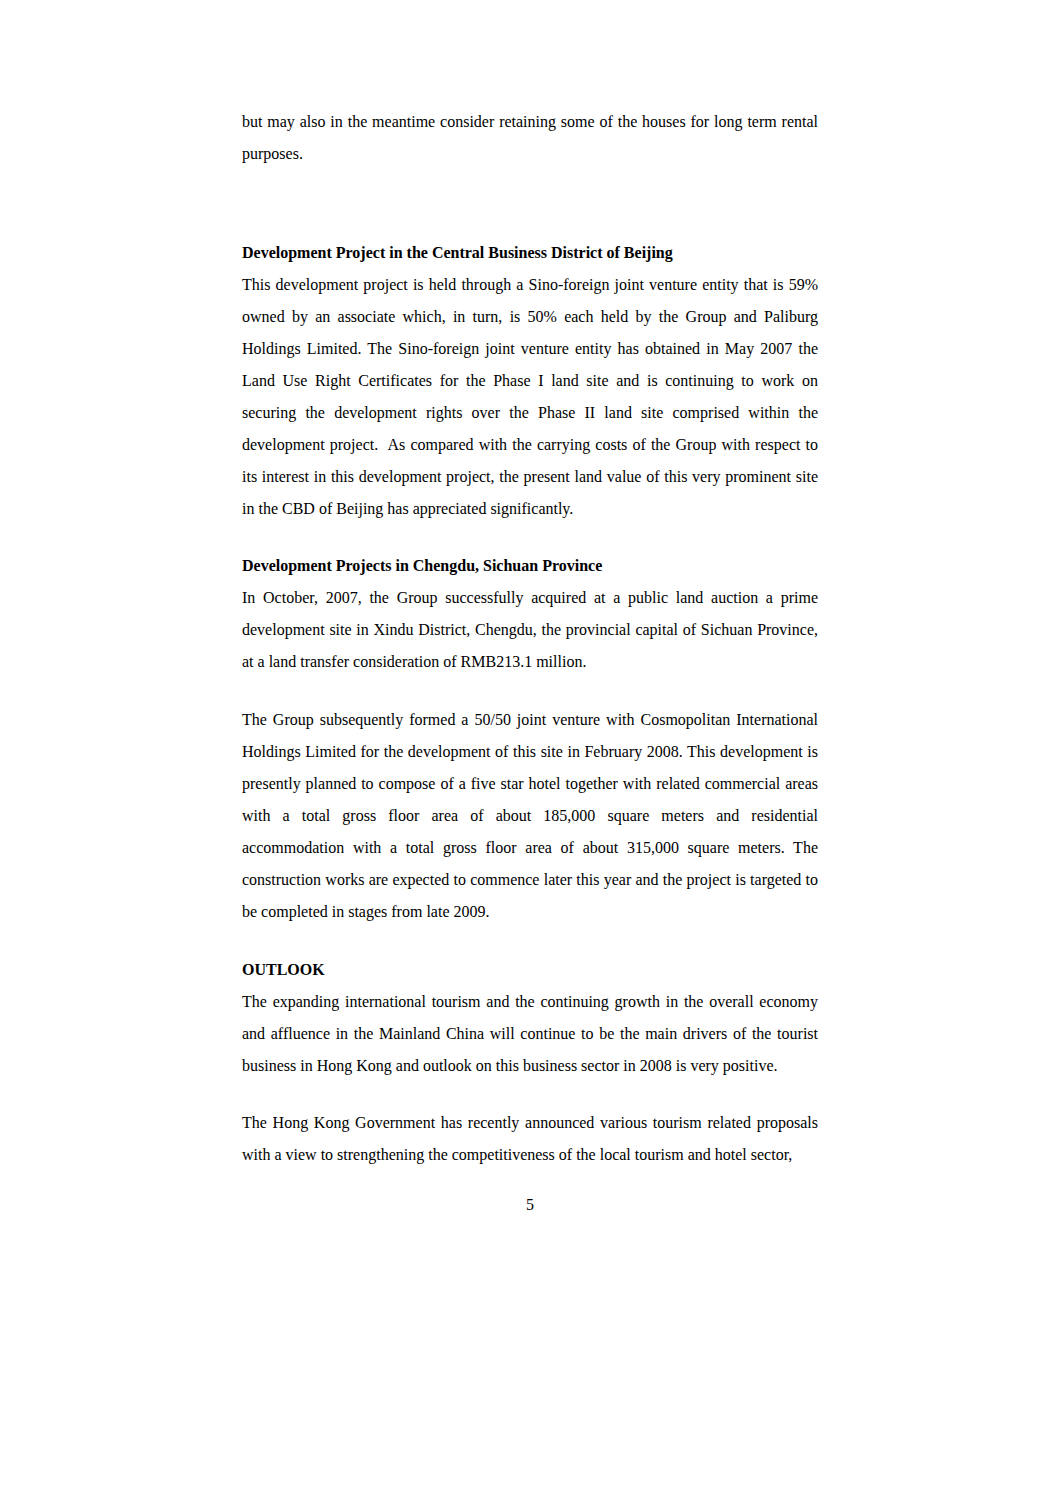but may also in the meantime consider retaining some of the houses for long term rental purposes.
Development Project in the Central Business District of Beijing
This development project is held through a Sino-foreign joint venture entity that is 59% owned by an associate which, in turn, is 50% each held by the Group and Paliburg Holdings Limited. The Sino-foreign joint venture entity has obtained in May 2007 the Land Use Right Certificates for the Phase I land site and is continuing to work on securing the development rights over the Phase II land site comprised within the development project. As compared with the carrying costs of the Group with respect to its interest in this development project, the present land value of this very prominent site in the CBD of Beijing has appreciated significantly.
Development Projects in Chengdu, Sichuan Province
In October, 2007, the Group successfully acquired at a public land auction a prime development site in Xindu District, Chengdu, the provincial capital of Sichuan Province, at a land transfer consideration of RMB213.1 million.
The Group subsequently formed a 50/50 joint venture with Cosmopolitan International Holdings Limited for the development of this site in February 2008. This development is presently planned to compose of a five star hotel together with related commercial areas with a total gross floor area of about 185,000 square meters and residential accommodation with a total gross floor area of about 315,000 square meters. The construction works are expected to commence later this year and the project is targeted to be completed in stages from late 2009.
OUTLOOK
The expanding international tourism and the continuing growth in the overall economy and affluence in the Mainland China will continue to be the main drivers of the tourist business in Hong Kong and outlook on this business sector in 2008 is very positive.
The Hong Kong Government has recently announced various tourism related proposals with a view to strengthening the competitiveness of the local tourism and hotel sector,
5